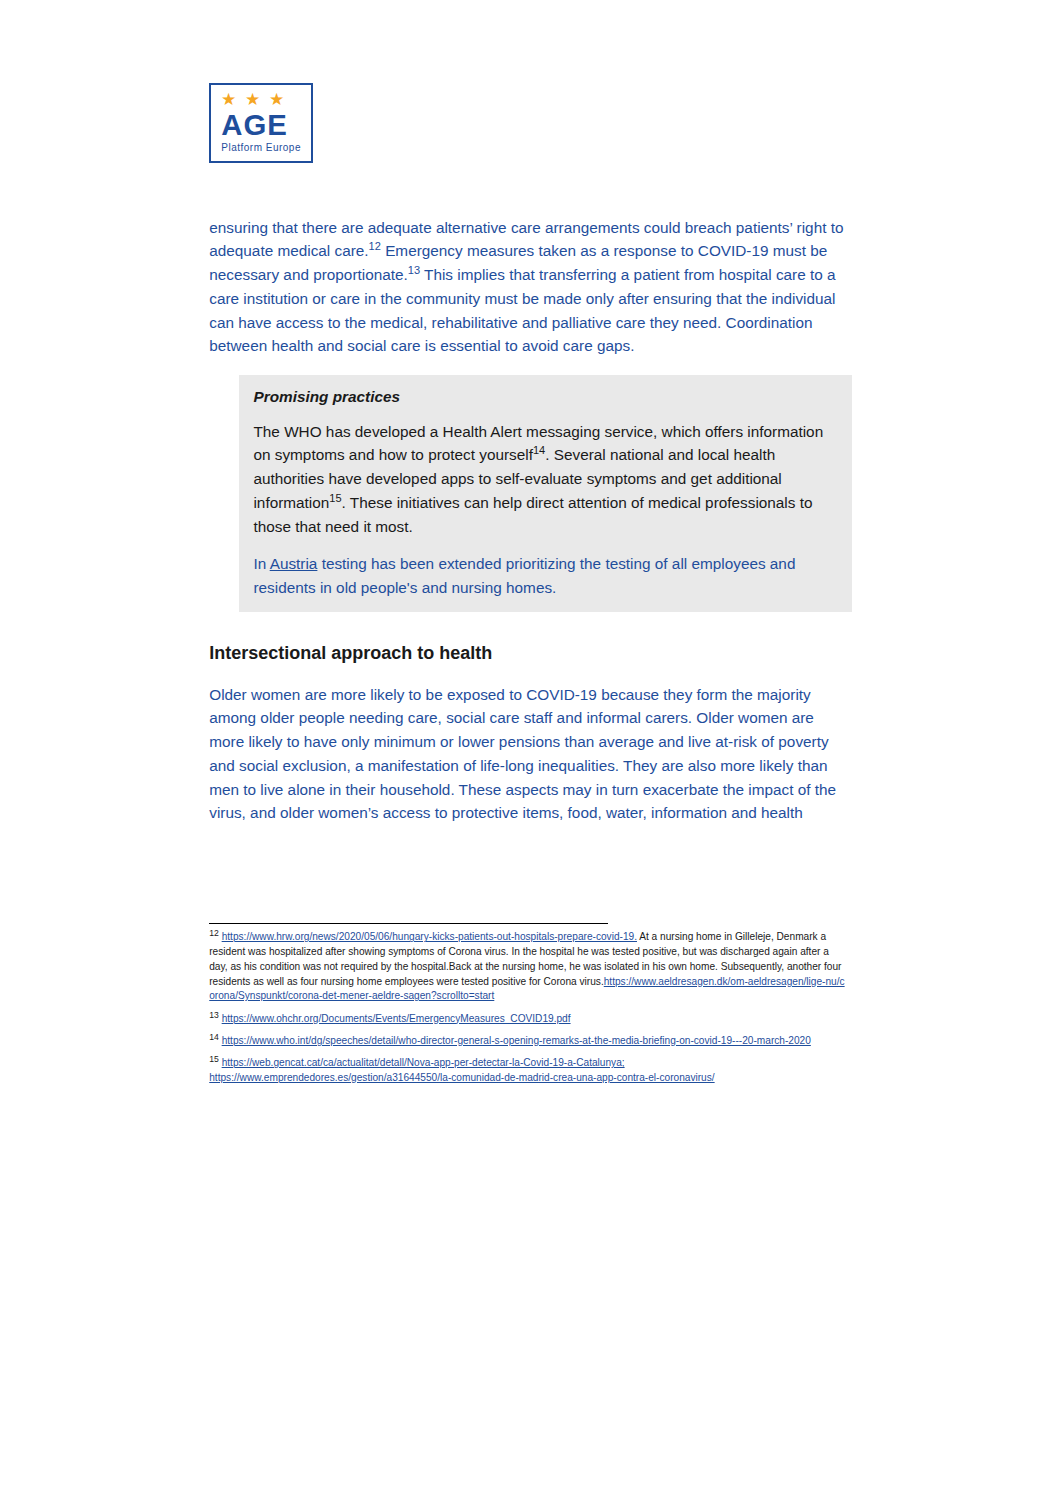★ ★ ★ AGE Platform Europe
ensuring that there are adequate alternative care arrangements could breach patients’ right to adequate medical care.12 Emergency measures taken as a response to COVID-19 must be necessary and proportionate.13 This implies that transferring a patient from hospital care to a care institution or care in the community must be made only after ensuring that the individual can have access to the medical, rehabilitative and palliative care they need. Coordination between health and social care is essential to avoid care gaps.
Promising practices
The WHO has developed a Health Alert messaging service, which offers information on symptoms and how to protect yourself14. Several national and local health authorities have developed apps to self-evaluate symptoms and get additional information15. These initiatives can help direct attention of medical professionals to those that need it most.
In Austria testing has been extended prioritizing the testing of all employees and residents in old people's and nursing homes.
Intersectional approach to health
Older women are more likely to be exposed to COVID-19 because they form the majority among older people needing care, social care staff and informal carers. Older women are more likely to have only minimum or lower pensions than average and live at-risk of poverty and social exclusion, a manifestation of life-long inequalities. They are also more likely than men to live alone in their household. These aspects may in turn exacerbate the impact of the virus, and older women’s access to protective items, food, water, information and health
12 https://www.hrw.org/news/2020/05/06/hungary-kicks-patients-out-hospitals-prepare-covid-19. At a nursing home in Gilleleje, Denmark a resident was hospitalized after showing symptoms of Corona virus. In the hospital he was tested positive, but was discharged again after a day, as his condition was not required by the hospital.Back at the nursing home, he was isolated in his own home. Subsequently, another four residents as well as four nursing home employees were tested positive for Corona virus.https://www.aeldresagen.dk/om-aeldresagen/lige-nu/corona/Synspunkt/corona-det-mener-aeldre-sagen?scrollto=start
13 https://www.ohchr.org/Documents/Events/EmergencyMeasures_COVID19.pdf
14 https://www.who.int/dg/speeches/detail/who-director-general-s-opening-remarks-at-the-media-briefing-on-covid-19---20-march-2020
15 https://web.gencat.cat/ca/actualitat/detall/Nova-app-per-detectar-la-Covid-19-a-Catalunya;
https://www.emprendedores.es/gestion/a31644550/la-comunidad-de-madrid-crea-una-app-contra-el-coronavirus/